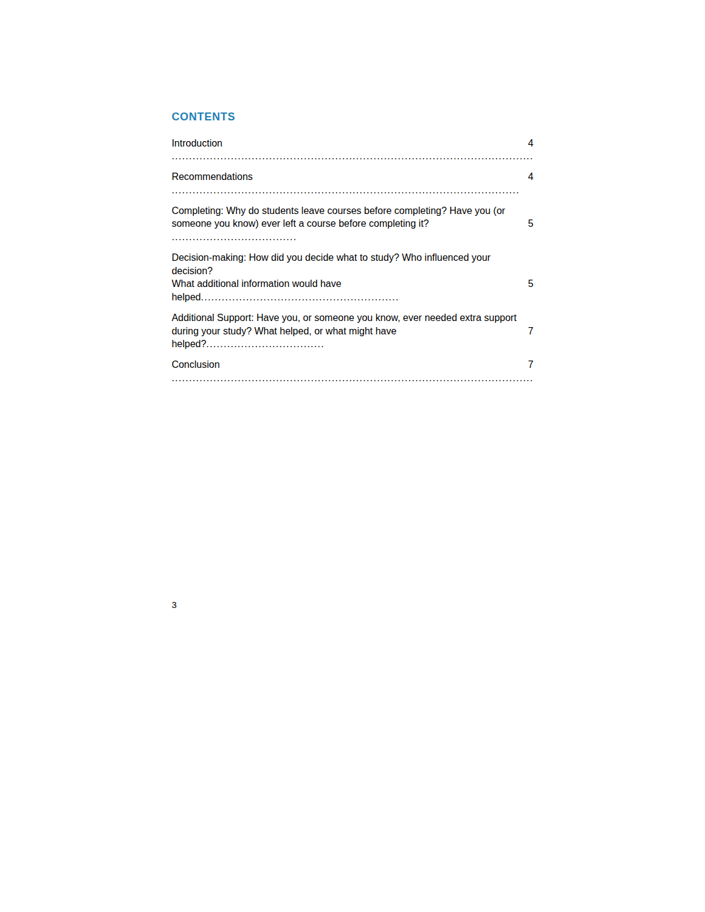CONTENTS
4 Introduction ..............................................................................................................
4 Recommendations ....................................................................................................
Completing: Why do students leave courses before completing? Have you (or
5 someone you know) ever left a course before completing it? ....................................
Decision-making: How did you decide what to study? Who influenced your decision?
5 What additional information would have helped.........................................................
Additional Support: Have you, or someone you know, ever needed extra support
7 during your study? What helped, or what might have helped?..................................
7 Conclusion ..............................................................................................................
3